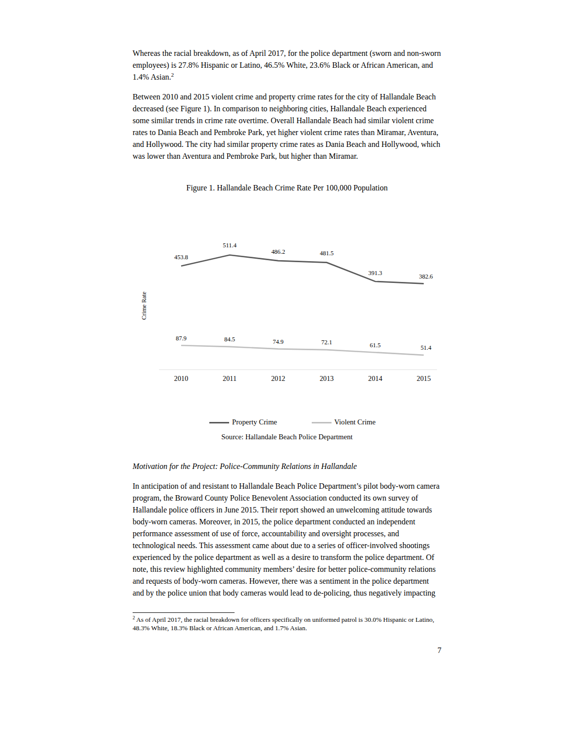Whereas the racial breakdown, as of April 2017, for the police department (sworn and non-sworn employees) is 27.8% Hispanic or Latino, 46.5% White, 23.6% Black or African American, and 1.4% Asian.2
Between 2010 and 2015 violent crime and property crime rates for the city of Hallandale Beach decreased (see Figure 1). In comparison to neighboring cities, Hallandale Beach experienced some similar trends in crime rate overtime. Overall Hallandale Beach had similar violent crime rates to Dania Beach and Pembroke Park, yet higher violent crime rates than Miramar, Aventura, and Hollywood. The city had similar property crime rates as Dania Beach and Hollywood, which was lower than Aventura and Pembroke Park, but higher than Miramar.
Figure 1. Hallandale Beach Crime Rate Per 100,000 Population
Crime Rate 453.8 511.4 486.2 481.5 391.3 382.6 87.9 84.5 74.9 72.1 61.5 51.4 2010 2011 2012 2013 2014 2015
Property Crime Violent Crime
Source: Hallandale Beach Police Department
Motivation for the Project: Police-Community Relations in Hallandale
In anticipation of and resistant to Hallandale Beach Police Department’s pilot body-worn camera program, the Broward County Police Benevolent Association conducted its own survey of Hallandale police officers in June 2015. Their report showed an unwelcoming attitude towards body-worn cameras. Moreover, in 2015, the police department conducted an independent performance assessment of use of force, accountability and oversight processes, and technological needs. This assessment came about due to a series of officer-involved shootings experienced by the police department as well as a desire to transform the police department. Of note, this review highlighted community members’ desire for better police-community relations and requests of body-worn cameras. However, there was a sentiment in the police department and by the police union that body cameras would lead to de-policing, thus negatively impacting
2 As of April 2017, the racial breakdown for officers specifically on uniformed patrol is 30.0% Hispanic or Latino, 48.3% White, 18.3% Black or African American, and 1.7% Asian.
7